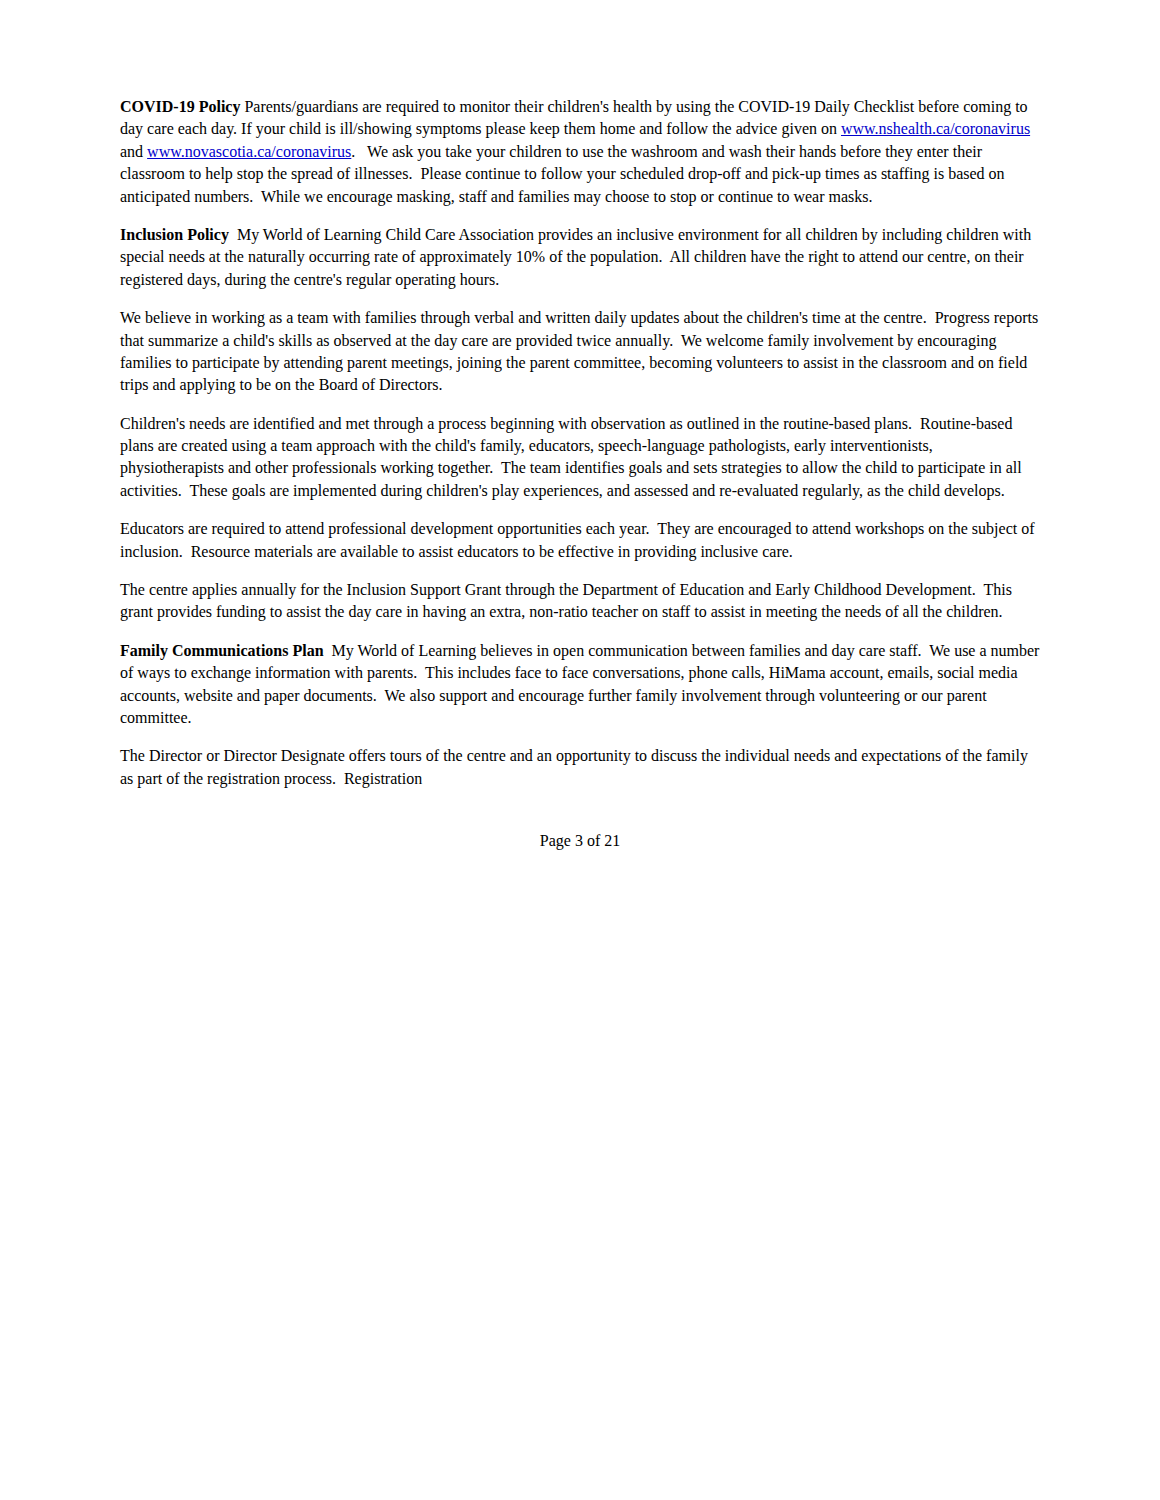COVID-19 Policy Parents/guardians are required to monitor their children's health by using the COVID-19 Daily Checklist before coming to day care each day. If your child is ill/showing symptoms please keep them home and follow the advice given on www.nshealth.ca/coronavirus and www.novascotia.ca/coronavirus. We ask you take your children to use the washroom and wash their hands before they enter their classroom to help stop the spread of illnesses. Please continue to follow your scheduled drop-off and pick-up times as staffing is based on anticipated numbers. While we encourage masking, staff and families may choose to stop or continue to wear masks.
Inclusion Policy My World of Learning Child Care Association provides an inclusive environment for all children by including children with special needs at the naturally occurring rate of approximately 10% of the population. All children have the right to attend our centre, on their registered days, during the centre's regular operating hours.
We believe in working as a team with families through verbal and written daily updates about the children's time at the centre. Progress reports that summarize a child's skills as observed at the day care are provided twice annually. We welcome family involvement by encouraging families to participate by attending parent meetings, joining the parent committee, becoming volunteers to assist in the classroom and on field trips and applying to be on the Board of Directors.
Children's needs are identified and met through a process beginning with observation as outlined in the routine-based plans. Routine-based plans are created using a team approach with the child's family, educators, speech-language pathologists, early interventionists, physiotherapists and other professionals working together. The team identifies goals and sets strategies to allow the child to participate in all activities. These goals are implemented during children's play experiences, and assessed and re-evaluated regularly, as the child develops.
Educators are required to attend professional development opportunities each year. They are encouraged to attend workshops on the subject of inclusion. Resource materials are available to assist educators to be effective in providing inclusive care.
The centre applies annually for the Inclusion Support Grant through the Department of Education and Early Childhood Development. This grant provides funding to assist the day care in having an extra, non-ratio teacher on staff to assist in meeting the needs of all the children.
Family Communications Plan My World of Learning believes in open communication between families and day care staff. We use a number of ways to exchange information with parents. This includes face to face conversations, phone calls, HiMama account, emails, social media accounts, website and paper documents. We also support and encourage further family involvement through volunteering or our parent committee.
The Director or Director Designate offers tours of the centre and an opportunity to discuss the individual needs and expectations of the family as part of the registration process. Registration
Page 3 of 21